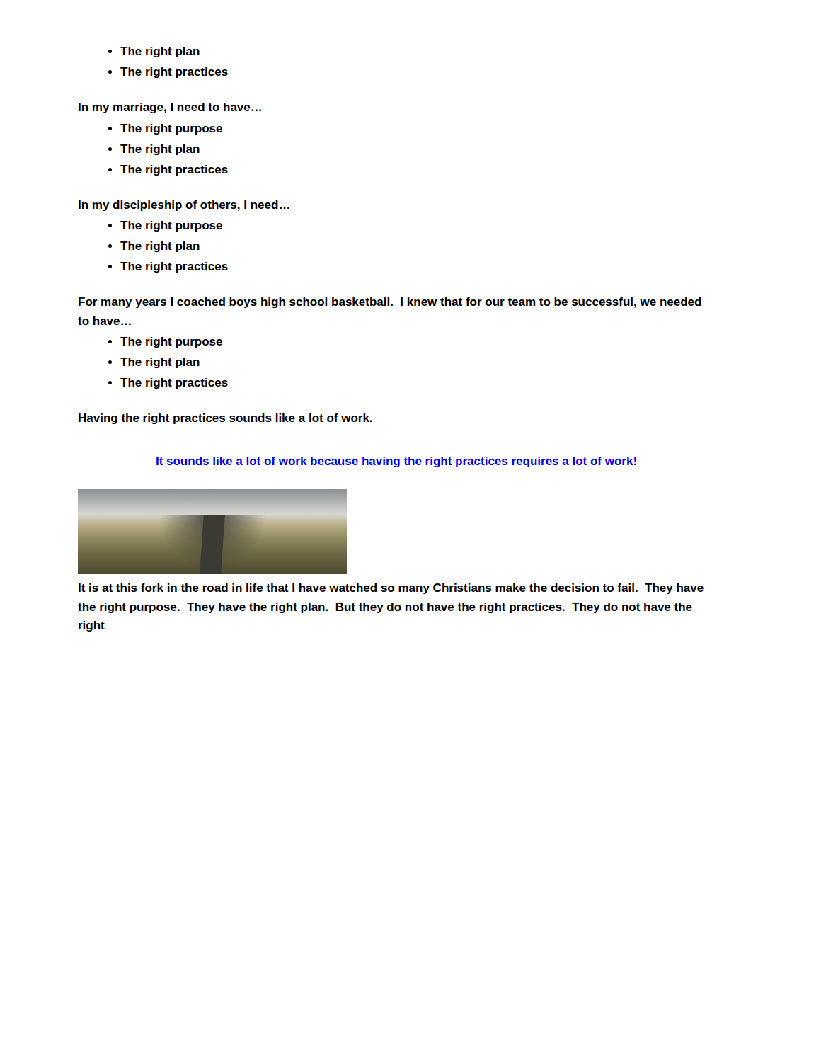The right plan
The right practices
In my marriage, I need to have…
The right purpose
The right plan
The right practices
In my discipleship of others, I need…
The right purpose
The right plan
The right practices
For many years I coached boys high school basketball. I knew that for our team to be successful, we needed to have…
The right purpose
The right plan
The right practices
Having the right practices sounds like a lot of work.
It sounds like a lot of work because having the right practices requires a lot of work!
It is at this fork in the road in life that I have watched so many Christians make the decision to fail. They have the right purpose. They have the right plan. But they do not have the right practices. They do not have the right